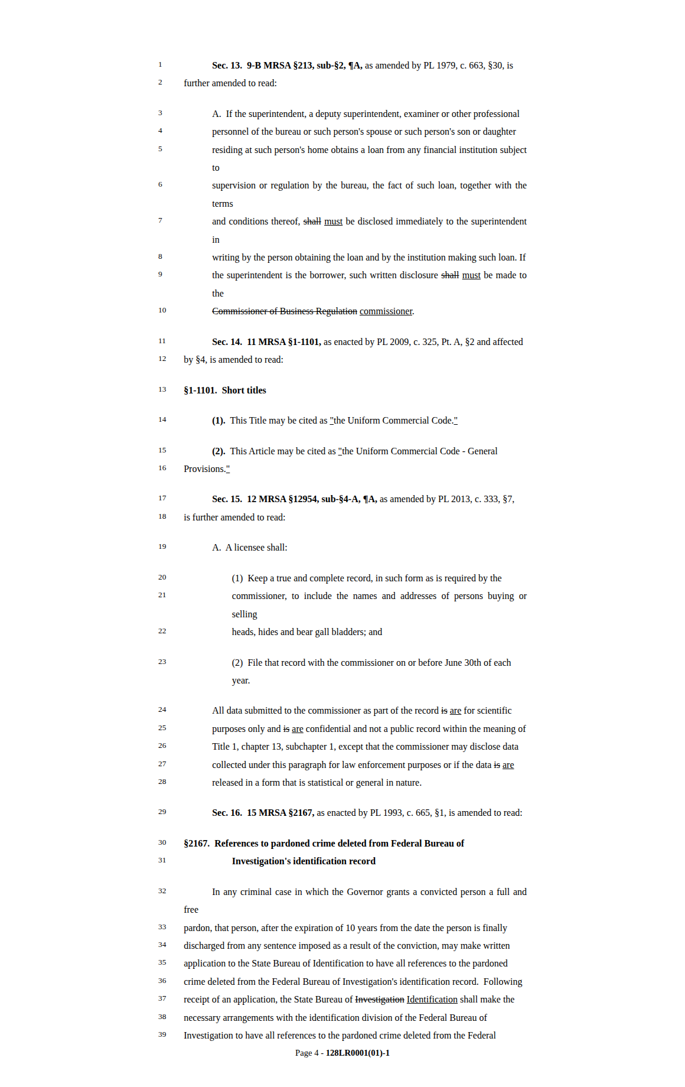Sec. 13. 9-B MRSA §213, sub-§2, ¶A, as amended by PL 1979, c. 663, §30, is
further amended to read:
A. If the superintendent, a deputy superintendent, examiner or other professional
personnel of the bureau or such person's spouse or such person's son or daughter
residing at such person's home obtains a loan from any financial institution subject to
supervision or regulation by the bureau, the fact of such loan, together with the terms
and conditions thereof, shall must be disclosed immediately to the superintendent in
writing by the person obtaining the loan and by the institution making such loan. If
the superintendent is the borrower, such written disclosure shall must be made to the
Commissioner of Business Regulation commissioner.
Sec. 14. 11 MRSA §1-1101, as enacted by PL 2009, c. 325, Pt. A, §2 and affected
by §4, is amended to read:
§1-1101. Short titles
(1). This Title may be cited as "the Uniform Commercial Code."
(2). This Article may be cited as "the Uniform Commercial Code - General
Provisions."
Sec. 15. 12 MRSA §12954, sub-§4-A, ¶A, as amended by PL 2013, c. 333, §7,
is further amended to read:
A. A licensee shall:
(1) Keep a true and complete record, in such form as is required by the
commissioner, to include the names and addresses of persons buying or selling
heads, hides and bear gall bladders; and
(2) File that record with the commissioner on or before June 30th of each year.
All data submitted to the commissioner as part of the record is are for scientific
purposes only and is are confidential and not a public record within the meaning of
Title 1, chapter 13, subchapter 1, except that the commissioner may disclose data
collected under this paragraph for law enforcement purposes or if the data is are
released in a form that is statistical or general in nature.
Sec. 16. 15 MRSA §2167, as enacted by PL 1993, c. 665, §1, is amended to read:
§2167. References to pardoned crime deleted from Federal Bureau of
Investigation's identification record
In any criminal case in which the Governor grants a convicted person a full and free
pardon, that person, after the expiration of 10 years from the date the person is finally
discharged from any sentence imposed as a result of the conviction, may make written
application to the State Bureau of Identification to have all references to the pardoned
crime deleted from the Federal Bureau of Investigation's identification record. Following
receipt of an application, the State Bureau of Investigation Identification shall make the
necessary arrangements with the identification division of the Federal Bureau of
Investigation to have all references to the pardoned crime deleted from the Federal
Page 4 - 128LR0001(01)-1